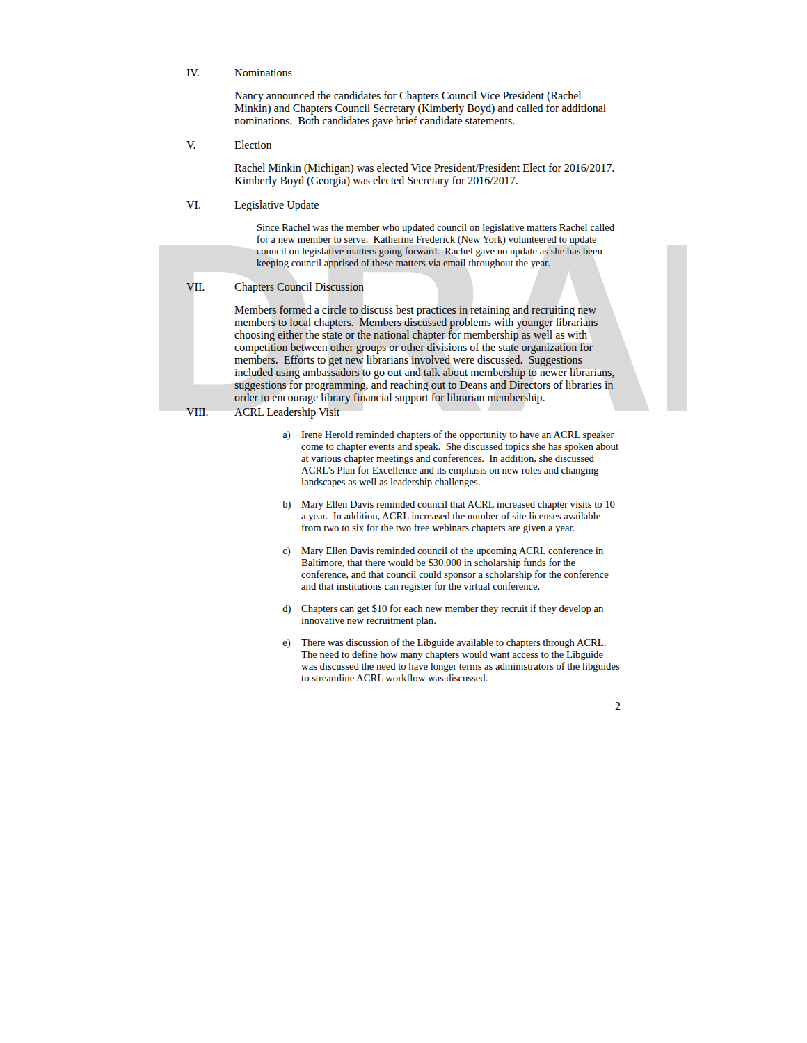DRAFT
IV.
Nominations
Nancy announced the candidates for Chapters Council Vice President (Rachel Minkin) and Chapters Council Secretary (Kimberly Boyd) and called for additional nominations. Both candidates gave brief candidate statements.
V.
Election
Rachel Minkin (Michigan) was elected Vice President/President Elect for 2016/2017. Kimberly Boyd (Georgia) was elected Secretary for 2016/2017.
VI.
Legislative Update
Since Rachel was the member who updated council on legislative matters Rachel called for a new member to serve. Katherine Frederick (New York) volunteered to update council on legislative matters going forward. Rachel gave no update as she has been keeping council apprised of these matters via email throughout the year.
VII.
Chapters Council Discussion
Members formed a circle to discuss best practices in retaining and recruiting new members to local chapters. Members discussed problems with younger librarians choosing either the state or the national chapter for membership as well as with competition between other groups or other divisions of the state organization for members. Efforts to get new librarians involved were discussed. Suggestions included using ambassadors to go out and talk about membership to newer librarians, suggestions for programming, and reaching out to Deans and Directors of libraries in order to encourage library financial support for librarian membership.
VIII.
ACRL Leadership Visit
a) Irene Herold reminded chapters of the opportunity to have an ACRL speaker come to chapter events and speak. She discussed topics she has spoken about at various chapter meetings and conferences. In addition, she discussed ACRL’s Plan for Excellence and its emphasis on new roles and changing landscapes as well as leadership challenges.
b) Mary Ellen Davis reminded council that ACRL increased chapter visits to 10 a year. In addition, ACRL increased the number of site licenses available from two to six for the two free webinars chapters are given a year.
c) Mary Ellen Davis reminded council of the upcoming ACRL conference in Baltimore, that there would be $30,000 in scholarship funds for the conference, and that council could sponsor a scholarship for the conference and that institutions can register for the virtual conference.
d) Chapters can get $10 for each new member they recruit if they develop an innovative new recruitment plan.
e) There was discussion of the Libguide available to chapters through ACRL. The need to define how many chapters would want access to the Libguide was discussed the need to have longer terms as administrators of the libguides to streamline ACRL workflow was discussed.
2